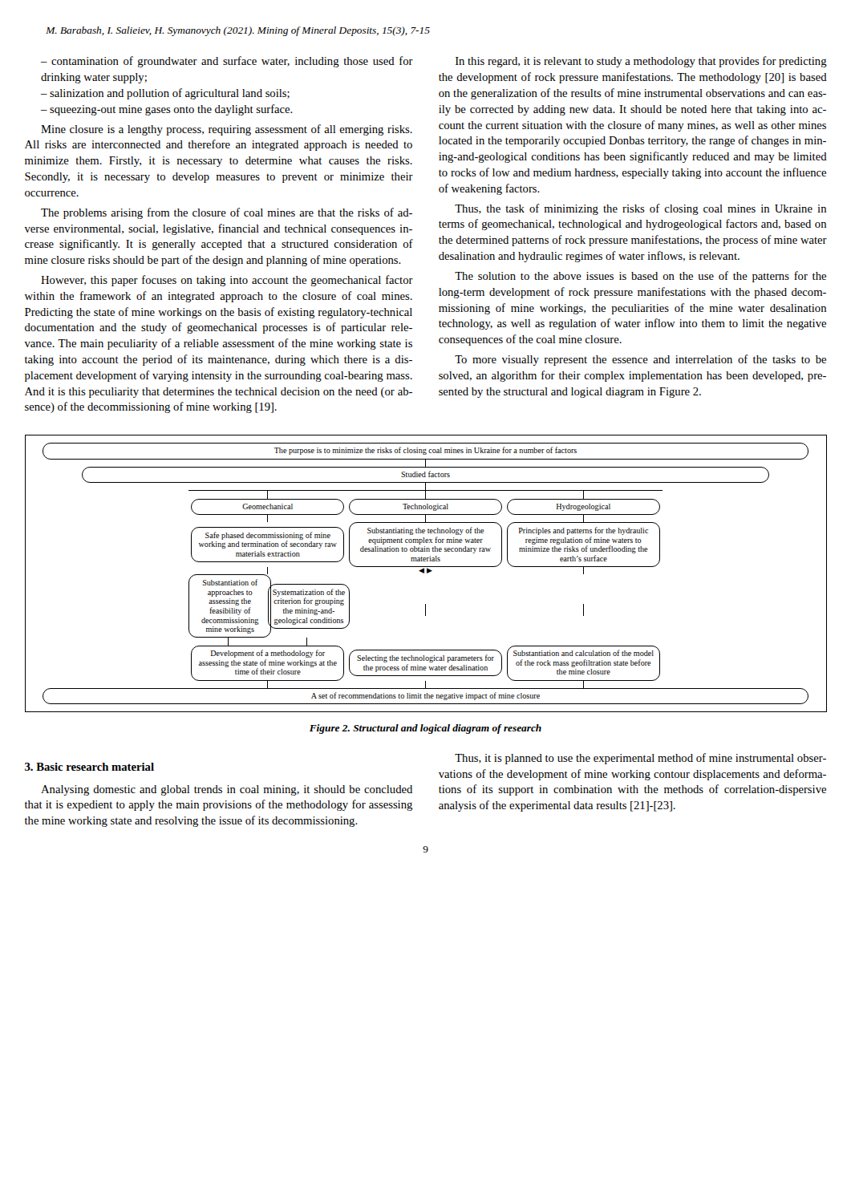M. Barabash, I. Salieiev, H. Symanovych (2021). Mining of Mineral Deposits, 15(3), 7-15
– contamination of groundwater and surface water, including those used for drinking water supply;
– salinization and pollution of agricultural land soils;
– squeezing-out mine gases onto the daylight surface.
Mine closure is a lengthy process, requiring assessment of all emerging risks. All risks are interconnected and therefore an integrated approach is needed to minimize them. Firstly, it is necessary to determine what causes the risks. Secondly, it is necessary to develop measures to prevent or minimize their occurrence.
The problems arising from the closure of coal mines are that the risks of adverse environmental, social, legislative, financial and technical consequences increase significantly. It is generally accepted that a structured consideration of mine closure risks should be part of the design and planning of mine operations.
However, this paper focuses on taking into account the geomechanical factor within the framework of an integrated approach to the closure of coal mines. Predicting the state of mine workings on the basis of existing regulatory-technical documentation and the study of geomechanical processes is of particular relevance. The main peculiarity of a reliable assessment of the mine working state is taking into account the period of its maintenance, during which there is a displacement development of varying intensity in the surrounding coal-bearing mass. And it is this peculiarity that determines the technical decision on the need (or absence) of the decommissioning of mine working [19].
In this regard, it is relevant to study a methodology that provides for predicting the development of rock pressure manifestations. The methodology [20] is based on the generalization of the results of mine instrumental observations and can easily be corrected by adding new data. It should be noted here that taking into account the current situation with the closure of many mines, as well as other mines located in the temporarily occupied Donbas territory, the range of changes in mining-and-geological conditions has been significantly reduced and may be limited to rocks of low and medium hardness, especially taking into account the influence of weakening factors.
Thus, the task of minimizing the risks of closing coal mines in Ukraine in terms of geomechanical, technological and hydrogeological factors and, based on the determined patterns of rock pressure manifestations, the process of mine water desalination and hydraulic regimes of water inflows, is relevant.
The solution to the above issues is based on the use of the patterns for the long-term development of rock pressure manifestations with the phased decommissioning of mine workings, the peculiarities of the mine water desalination technology, as well as regulation of water inflow into them to limit the negative consequences of the coal mine closure.
To more visually represent the essence and interrelation of the tasks to be solved, an algorithm for their complex implementation has been developed, presented by the structural and logical diagram in Figure 2.
| The purpose is to minimize the risks of closing coal mines in Ukraine for a number of factors |
| Studied factors |
| | Geomechanical | Technological | Hydrogeological | |
| | Safe phased decommissioning of mine working and termination of secondary raw materials extraction | Substantiating the technology of the equipment complex for mine water desalination to obtain the secondary raw materials | Principles and patterns for the hydraulic regime regulation of mine waters to minimize the risks of underflooding the earth’s surface | |
| | | ◀ ▶ | | |
| | / Substantiation of approaches to assessing the feasibility of decommissioning mine workings / Systematization of the criterion for grouping the mining-and-geological conditions / | | | |
| | Development of a methodology for assessing the state of mine workings at the time of their closure | Selecting the technological parameters for the process of mine water desalination | Substantiation and calculation of the model of the rock mass geofiltration state before the mine closure | |
| A set of recommendations to limit the negative impact of mine closure |
Figure 2. Structural and logical diagram of research
3. Basic research material
Analysing domestic and global trends in coal mining, it should be concluded that it is expedient to apply the main provisions of the methodology for assessing the mine working state and resolving the issue of its decommissioning.
Thus, it is planned to use the experimental method of mine instrumental observations of the development of mine working contour displacements and deformations of its support in combination with the methods of correlation-dispersive analysis of the experimental data results [21]-[23].
9